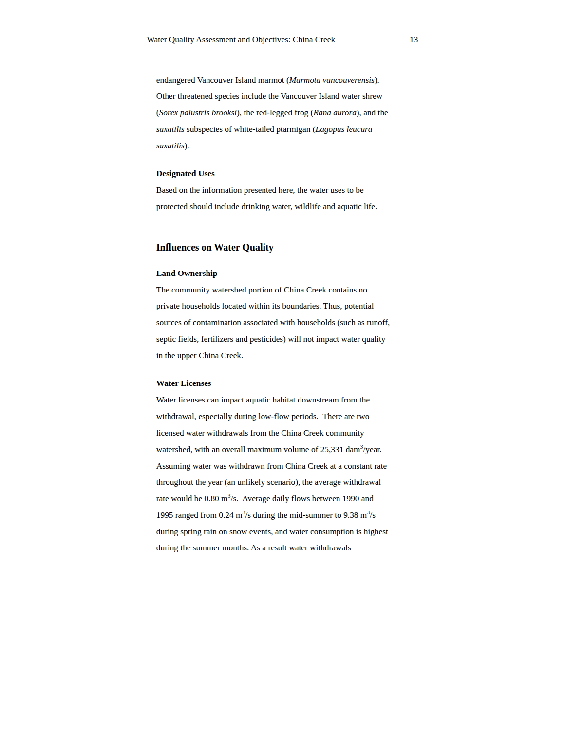Water Quality Assessment and Objectives: China Creek 13
endangered Vancouver Island marmot (Marmota vancouverensis). Other threatened species include the Vancouver Island water shrew (Sorex palustris brooksi), the red-legged frog (Rana aurora), and the saxatilis subspecies of white-tailed ptarmigan (Lagopus leucura saxatilis).
Designated Uses
Based on the information presented here, the water uses to be protected should include drinking water, wildlife and aquatic life.
Influences on Water Quality
Land Ownership
The community watershed portion of China Creek contains no private households located within its boundaries. Thus, potential sources of contamination associated with households (such as runoff, septic fields, fertilizers and pesticides) will not impact water quality in the upper China Creek.
Water Licenses
Water licenses can impact aquatic habitat downstream from the withdrawal, especially during low-flow periods. There are two licensed water withdrawals from the China Creek community watershed, with an overall maximum volume of 25,331 dam3/year. Assuming water was withdrawn from China Creek at a constant rate throughout the year (an unlikely scenario), the average withdrawal rate would be 0.80 m3/s. Average daily flows between 1990 and 1995 ranged from 0.24 m3/s during the mid-summer to 9.38 m3/s during spring rain on snow events, and water consumption is highest during the summer months. As a result water withdrawals